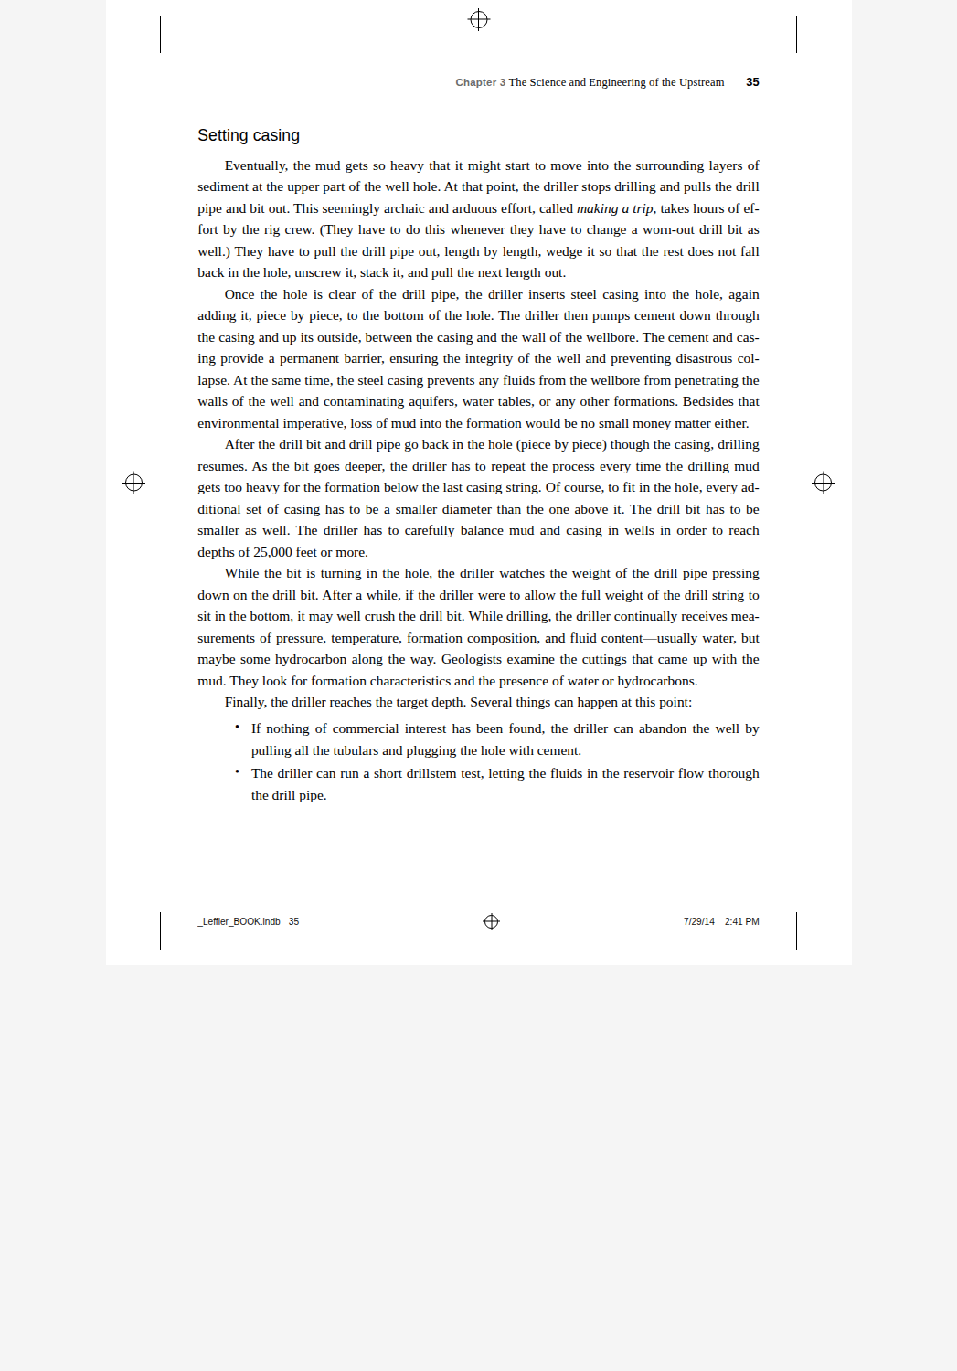Chapter 3 The Science and Engineering of the Upstream 35
Setting casing
Eventually, the mud gets so heavy that it might start to move into the surrounding layers of sediment at the upper part of the well hole. At that point, the driller stops drilling and pulls the drill pipe and bit out. This seemingly archaic and arduous effort, called making a trip, takes hours of effort by the rig crew. (They have to do this whenever they have to change a worn-out drill bit as well.) They have to pull the drill pipe out, length by length, wedge it so that the rest does not fall back in the hole, unscrew it, stack it, and pull the next length out.
Once the hole is clear of the drill pipe, the driller inserts steel casing into the hole, again adding it, piece by piece, to the bottom of the hole. The driller then pumps cement down through the casing and up its outside, between the casing and the wall of the wellbore. The cement and casing provide a permanent barrier, ensuring the integrity of the well and preventing disastrous collapse. At the same time, the steel casing prevents any fluids from the wellbore from penetrating the walls of the well and contaminating aquifers, water tables, or any other formations. Bedsides that environmental imperative, loss of mud into the formation would be no small money matter either.
After the drill bit and drill pipe go back in the hole (piece by piece) though the casing, drilling resumes. As the bit goes deeper, the driller has to repeat the process every time the drilling mud gets too heavy for the formation below the last casing string. Of course, to fit in the hole, every additional set of casing has to be a smaller diameter than the one above it. The drill bit has to be smaller as well. The driller has to carefully balance mud and casing in wells in order to reach depths of 25,000 feet or more.
While the bit is turning in the hole, the driller watches the weight of the drill pipe pressing down on the drill bit. After a while, if the driller were to allow the full weight of the drill string to sit in the bottom, it may well crush the drill bit. While drilling, the driller continually receives measurements of pressure, temperature, formation composition, and fluid content—usually water, but maybe some hydrocarbon along the way. Geologists examine the cuttings that came up with the mud. They look for formation characteristics and the presence of water or hydrocarbons.
Finally, the driller reaches the target depth. Several things can happen at this point:
If nothing of commercial interest has been found, the driller can abandon the well by pulling all the tubulars and plugging the hole with cement.
The driller can run a short drillstem test, letting the fluids in the reservoir flow thorough the drill pipe.
_Leffler_BOOK.indb35 7/29/142:41 PM